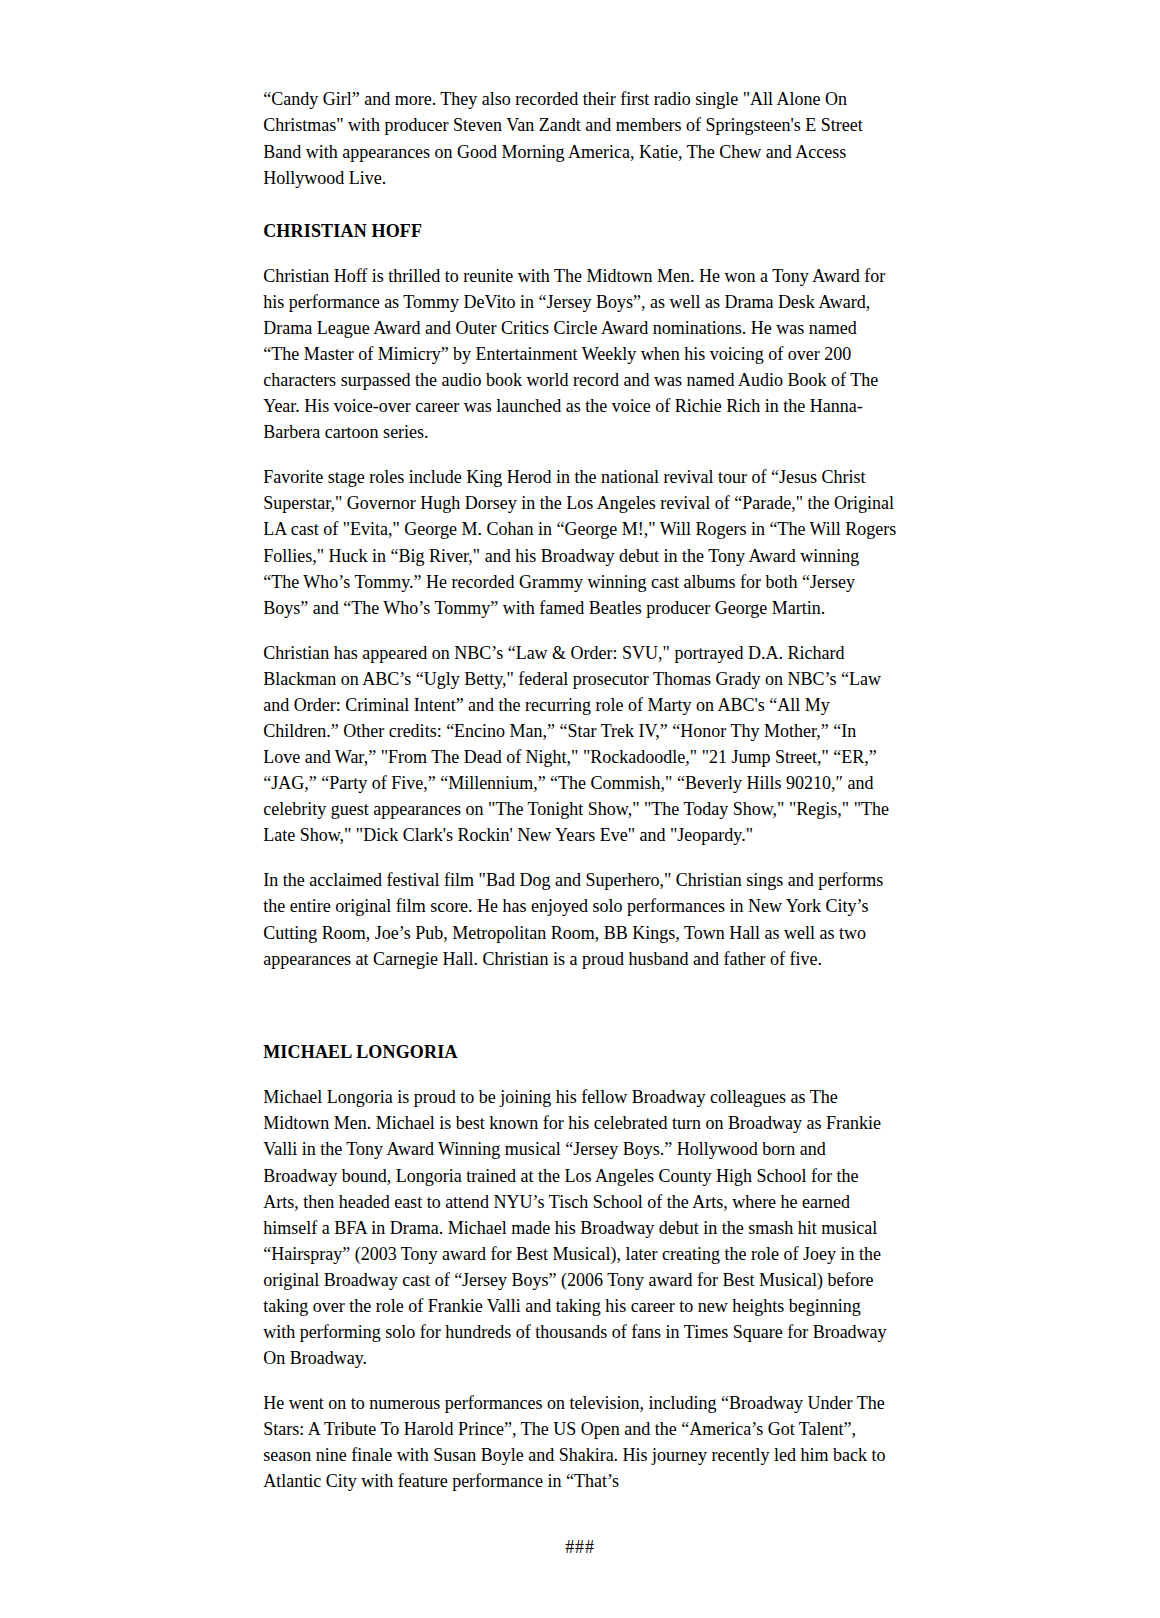“Candy Girl” and more. They also recorded their first radio single "All Alone On Christmas" with producer Steven Van Zandt and members of Springsteen's E Street Band with appearances on Good Morning America, Katie, The Chew and Access Hollywood Live.
CHRISTIAN HOFF
Christian Hoff is thrilled to reunite with The Midtown Men. He won a Tony Award for his performance as Tommy DeVito in “Jersey Boys”, as well as Drama Desk Award, Drama League Award and Outer Critics Circle Award nominations. He was named “The Master of Mimicry” by Entertainment Weekly when his voicing of over 200 characters surpassed the audio book world record and was named Audio Book of The Year. His voice-over career was launched as the voice of Richie Rich in the Hanna-Barbera cartoon series.
Favorite stage roles include King Herod in the national revival tour of “Jesus Christ Superstar," Governor Hugh Dorsey in the Los Angeles revival of “Parade," the Original LA cast of "Evita," George M. Cohan in “George M!," Will Rogers in “The Will Rogers Follies," Huck in “Big River," and his Broadway debut in the Tony Award winning “The Who’s Tommy.” He recorded Grammy winning cast albums for both “Jersey Boys” and “The Who’s Tommy” with famed Beatles producer George Martin.
Christian has appeared on NBC’s “Law & Order: SVU," portrayed D.A. Richard Blackman on ABC’s “Ugly Betty," federal prosecutor Thomas Grady on NBC’s “Law and Order: Criminal Intent” and the recurring role of Marty on ABC's “All My Children.” Other credits: “Encino Man,” “Star Trek IV,” “Honor Thy Mother,” “In Love and War,” "From The Dead of Night," "Rockadoodle," "21 Jump Street," “ER,” “JAG,” “Party of Five,” “Millennium,” “The Commish," “Beverly Hills 90210,″ and celebrity guest appearances on "The Tonight Show," "The Today Show," "Regis," "The Late Show," "Dick Clark's Rockin' New Years Eve" and "Jeopardy."
In the acclaimed festival film "Bad Dog and Superhero," Christian sings and performs the entire original film score. He has enjoyed solo performances in New York City’s Cutting Room, Joe’s Pub, Metropolitan Room, BB Kings, Town Hall as well as two appearances at Carnegie Hall. Christian is a proud husband and father of five.
MICHAEL LONGORIA
Michael Longoria is proud to be joining his fellow Broadway colleagues as The Midtown Men. Michael is best known for his celebrated turn on Broadway as Frankie Valli in the Tony Award Winning musical “Jersey Boys.” Hollywood born and Broadway bound, Longoria trained at the Los Angeles County High School for the Arts, then headed east to attend NYU’s Tisch School of the Arts, where he earned himself a BFA in Drama. Michael made his Broadway debut in the smash hit musical “Hairspray” (2003 Tony award for Best Musical), later creating the role of Joey in the original Broadway cast of “Jersey Boys” (2006 Tony award for Best Musical) before taking over the role of Frankie Valli and taking his career to new heights beginning with performing solo for hundreds of thousands of fans in Times Square for Broadway On Broadway.
He went on to numerous performances on television, including “Broadway Under The Stars: A Tribute To Harold Prince”, The US Open and the “America’s Got Talent”, season nine finale with Susan Boyle and Shakira. His journey recently led him back to Atlantic City with feature performance in “That’s
###